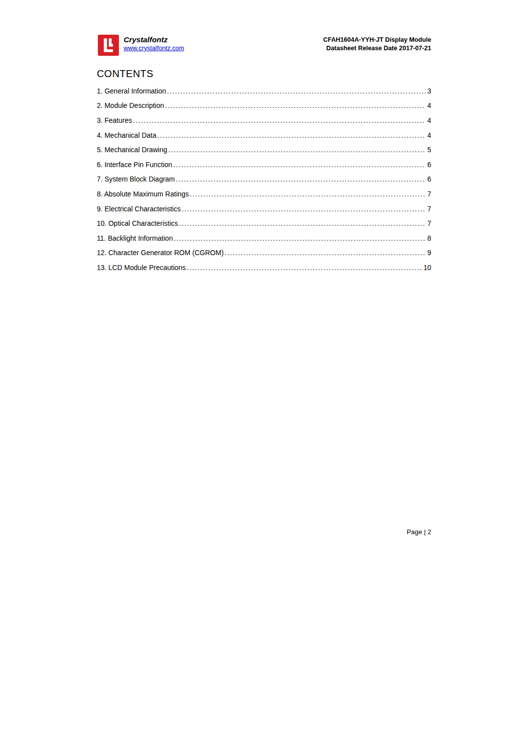Crystalfontz www.crystalfontz.com
CFAH1604A-YYH-JT Display Module
Datasheet Release Date 2017-07-21
CONTENTS
1. General Information........................................................................................................................... 3
2. Module Description........................................................................................................................... 4
3. Features............................................................................................................................................. 4
4. Mechanical Data.............................................................................................................................. 4
5. Mechanical Drawing......................................................................................................................... 5
6. Interface Pin Function....................................................................................................................... 6
7. System Block Diagram..................................................................................................................... 6
8. Absolute Maximum Ratings.............................................................................................................. 7
9. Electrical Characteristics................................................................................................................... 7
10. Optical Characteristics..................................................................................................................... 7
11. Backlight Information....................................................................................................................... 8
12. Character Generator ROM (CGROM)............................................................................................. 9
13. LCD Module Precautions.............................................................................................................. 10
Page | 2